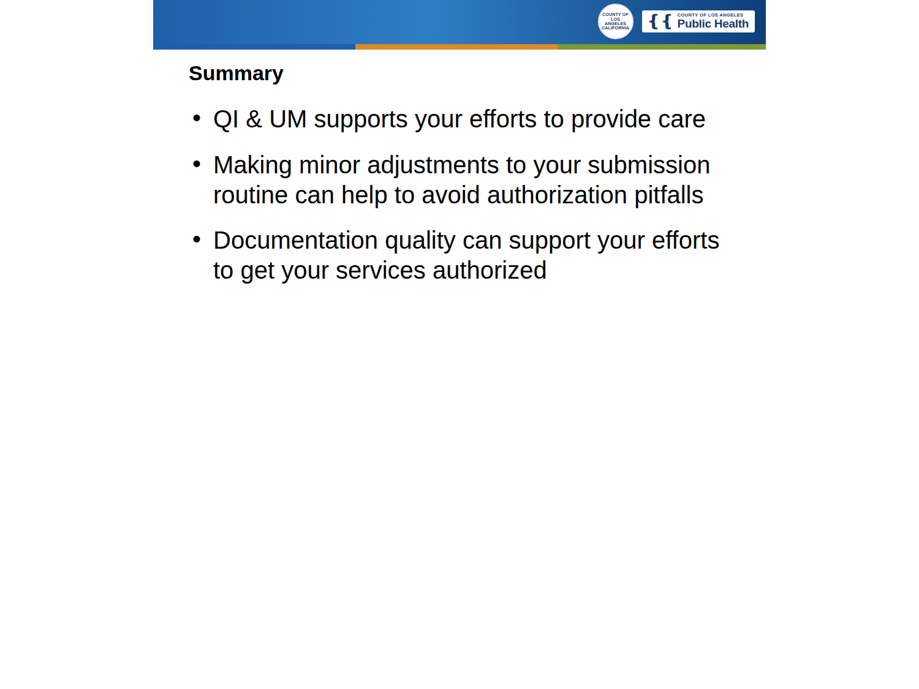COUNTY OF LOS ANGELES
CALIFORNIA
❴❴
County of Los Angeles
Public Health
Summary
QI & UM supports your efforts to provide care
Making minor adjustments to your submission routine can help to avoid authorization pitfalls
Documentation quality can support your efforts to get your services authorized